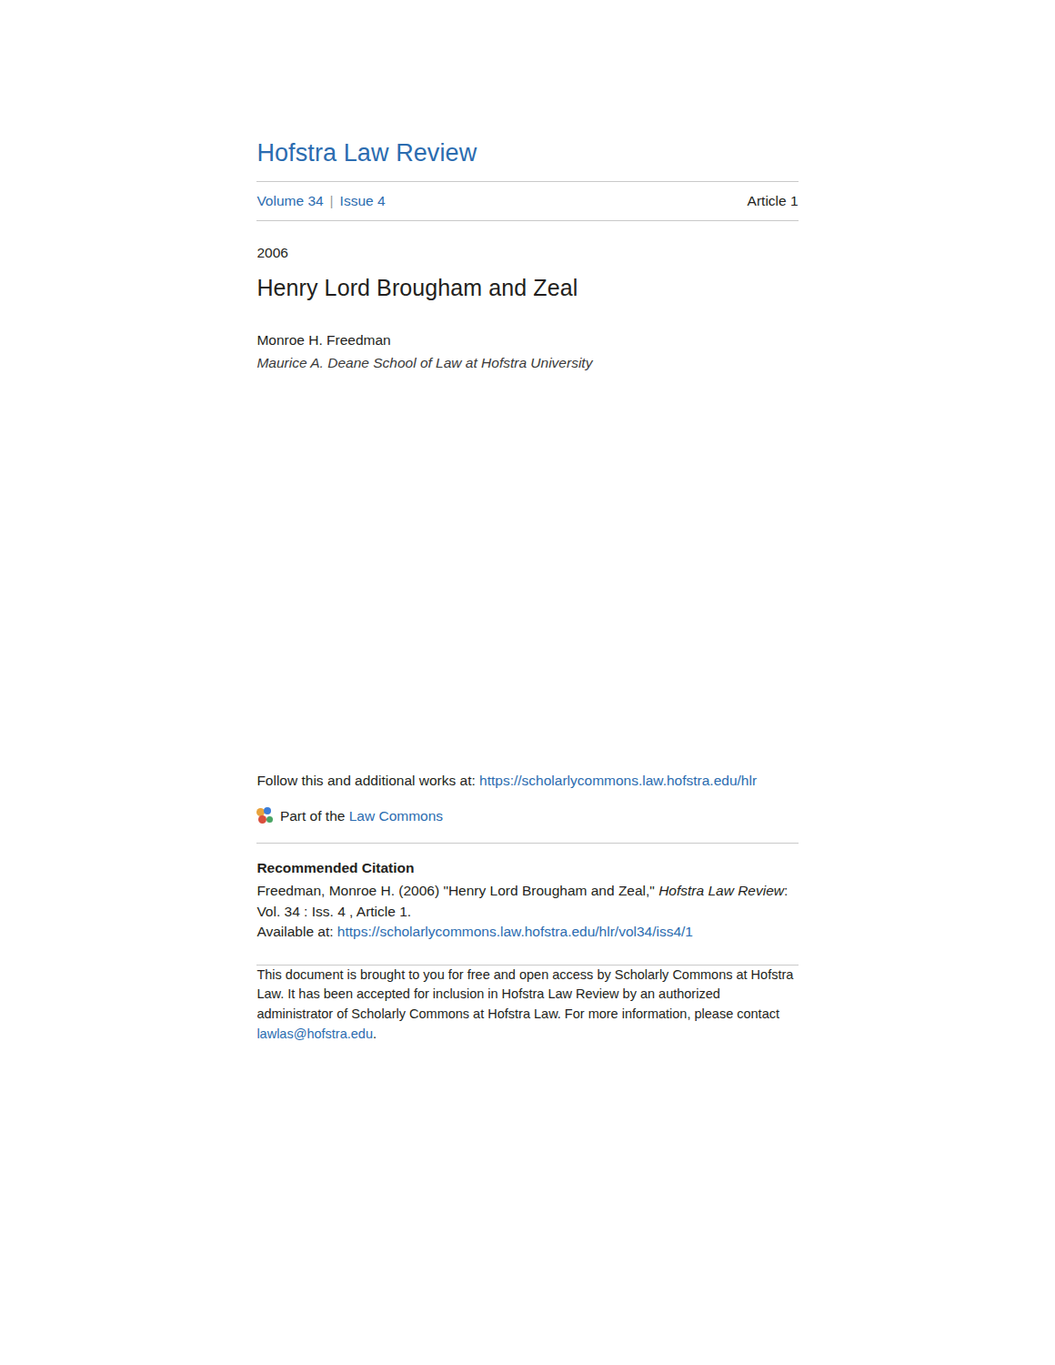Hofstra Law Review
Volume 34|Issue 4
Article 1
2006
Henry Lord Brougham and Zeal
Monroe H. Freedman
Maurice A. Deane School of Law at Hofstra University
Follow this and additional works at: https://scholarlycommons.law.hofstra.edu/hlr
Part of the Law Commons
Recommended Citation
Freedman, Monroe H. (2006) "Henry Lord Brougham and Zeal," Hofstra Law Review: Vol. 34 : Iss. 4 , Article 1.
Available at: https://scholarlycommons.law.hofstra.edu/hlr/vol34/iss4/1
This document is brought to you for free and open access by Scholarly Commons at Hofstra Law. It has been accepted for inclusion in Hofstra Law Review by an authorized administrator of Scholarly Commons at Hofstra Law. For more information, please contact lawlas@hofstra.edu.